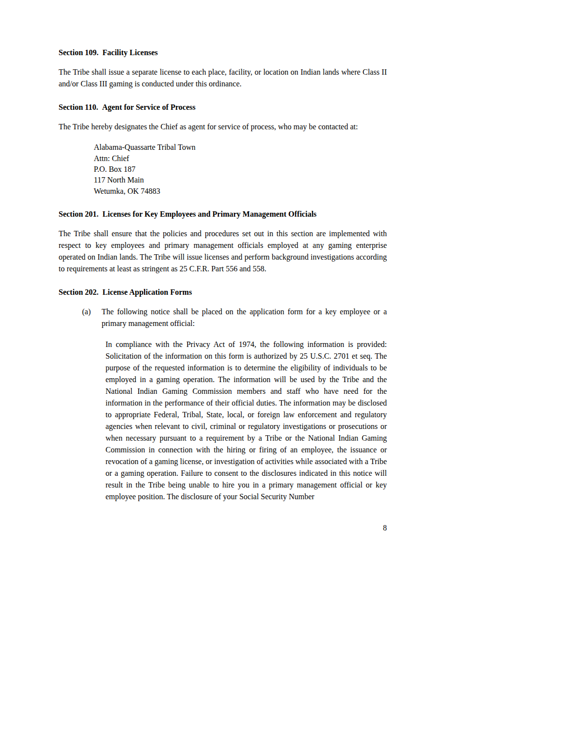Section 109. Facility Licenses
The Tribe shall issue a separate license to each place, facility, or location on Indian lands where Class II and/or Class III gaming is conducted under this ordinance.
Section 110. Agent for Service of Process
The Tribe hereby designates the Chief as agent for service of process, who may be contacted at:
Alabama-Quassarte Tribal Town
Attn: Chief
P.O. Box 187
117 North Main
Wetumka, OK 74883
Section 201. Licenses for Key Employees and Primary Management Officials
The Tribe shall ensure that the policies and procedures set out in this section are implemented with respect to key employees and primary management officials employed at any gaming enterprise operated on Indian lands. The Tribe will issue licenses and perform background investigations according to requirements at least as stringent as 25 C.F.R. Part 556 and 558.
Section 202. License Application Forms
(a)
The following notice shall be placed on the application form for a key employee or a primary management official:
In compliance with the Privacy Act of 1974, the following information is provided: Solicitation of the information on this form is authorized by 25 U.S.C. 2701 et seq. The purpose of the requested information is to determine the eligibility of individuals to be employed in a gaming operation. The information will be used by the Tribe and the National Indian Gaming Commission members and staff who have need for the information in the performance of their official duties. The information may be disclosed to appropriate Federal, Tribal, State, local, or foreign law enforcement and regulatory agencies when relevant to civil, criminal or regulatory investigations or prosecutions or when necessary pursuant to a requirement by a Tribe or the National Indian Gaming Commission in connection with the hiring or firing of an employee, the issuance or revocation of a gaming license, or investigation of activities while associated with a Tribe or a gaming operation. Failure to consent to the disclosures indicated in this notice will result in the Tribe being unable to hire you in a primary management official or key employee position. The disclosure of your Social Security Number
8